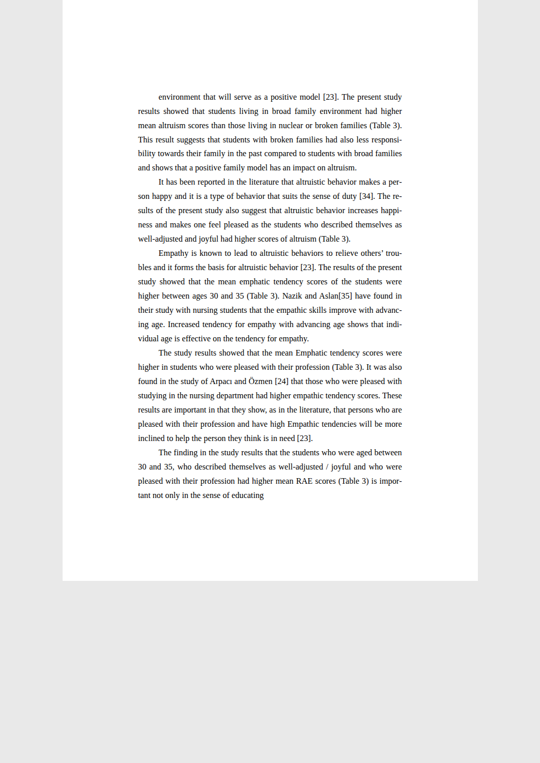environment that will serve as a positive model [23]. The present study results showed that students living in broad family environment had higher mean altruism scores than those living in nuclear or broken families (Table 3). This result suggests that students with broken families had also less responsibility towards their family in the past compared to students with broad families and shows that a positive family model has an impact on altruism.
It has been reported in the literature that altruistic behavior makes a person happy and it is a type of behavior that suits the sense of duty [34]. The results of the present study also suggest that altruistic behavior increases happiness and makes one feel pleased as the students who described themselves as well-adjusted and joyful had higher scores of altruism (Table 3).
Empathy is known to lead to altruistic behaviors to relieve others’ troubles and it forms the basis for altruistic behavior [23]. The results of the present study showed that the mean emphatic tendency scores of the students were higher between ages 30 and 35 (Table 3). Nazik and Aslan[35] have found in their study with nursing students that the empathic skills improve with advancing age. Increased tendency for empathy with advancing age shows that individual age is effective on the tendency for empathy.
The study results showed that the mean Emphatic tendency scores were higher in students who were pleased with their profession (Table 3). It was also found in the study of Arpacı and Özmen [24] that those who were pleased with studying in the nursing department had higher empathic tendency scores. These results are important in that they show, as in the literature, that persons who are pleased with their profession and have high Empathic tendencies will be more inclined to help the person they think is in need [23].
The finding in the study results that the students who were aged between 30 and 35, who described themselves as well-adjusted / joyful and who were pleased with their profession had higher mean RAE scores (Table 3) is important not only in the sense of educating